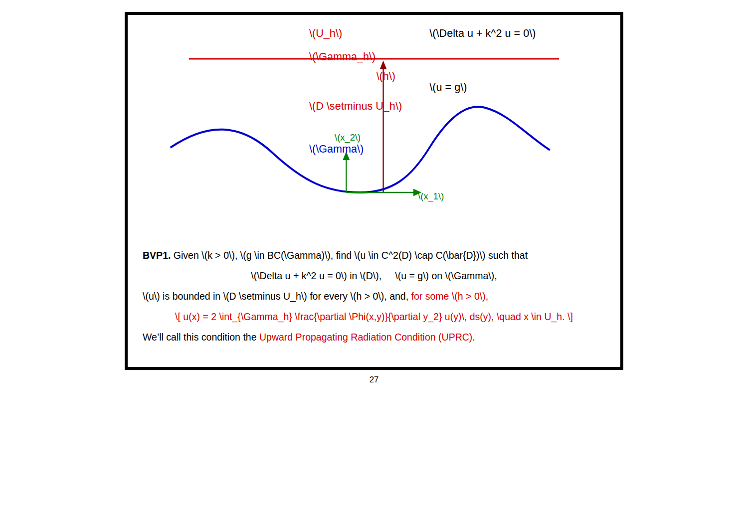\(U_h\)
\(\Delta u + k^2 u = 0\)
\(\Gamma_h\)
\(h\)
\(u = g\)
\(D \setminus U_h\)
\(x_2\)
\(\Gamma\)
\(x_1\)
BVP1. Given \(k > 0\), \(g \in BC(\Gamma)\), find \(u \in C^2(D) \cap C(\bar{D})\) such that
\(\Delta u + k^2 u = 0\) in \(D\), \(u = g\) on \(\Gamma\),
\(u\) is bounded in \(D \setminus U_h\) for every \(h > 0\), and, for some \(h > 0\),
\[ u(x) = 2 \int_{\Gamma_h} \frac{\partial \Phi(x,y)}{\partial y_2} u(y)\, ds(y), \quad x \in U_h. \]
We’ll call this condition the Upward Propagating Radiation Condition (UPRC).
27